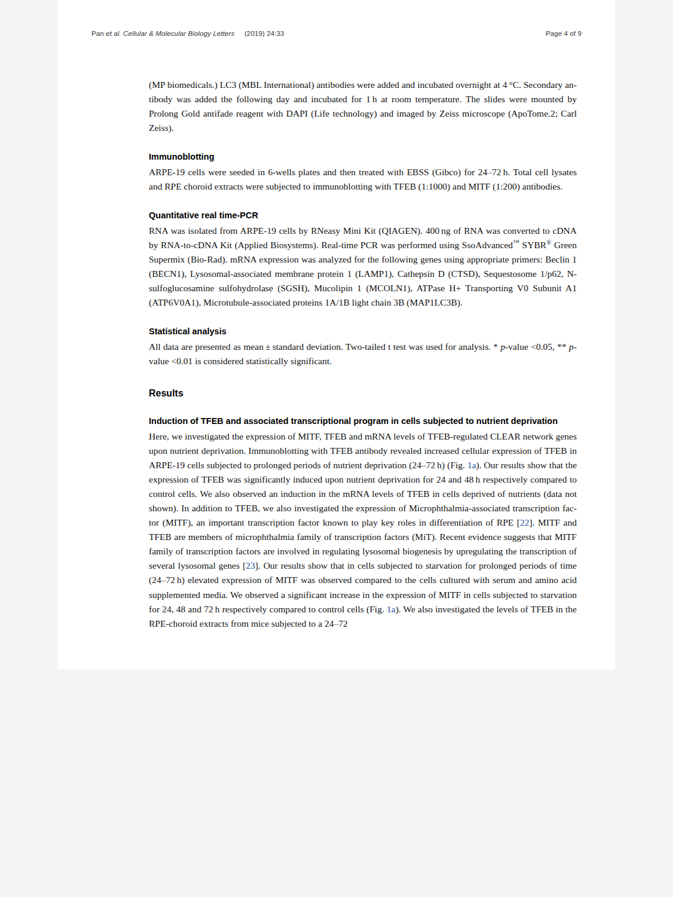Pan et al. Cellular & Molecular Biology Letters (2019) 24:33
Page 4 of 9
(MP biomedicals.) LC3 (MBL International) antibodies were added and incubated overnight at 4 °C. Secondary antibody was added the following day and incubated for 1 h at room temperature. The slides were mounted by Prolong Gold antifade reagent with DAPI (Life technology) and imaged by Zeiss microscope (ApoTome.2; Carl Zeiss).
Immunoblotting
ARPE-19 cells were seeded in 6-wells plates and then treated with EBSS (Gibco) for 24–72 h. Total cell lysates and RPE choroid extracts were subjected to immunoblotting with TFEB (1:1000) and MITF (1:200) antibodies.
Quantitative real time-PCR
RNA was isolated from ARPE-19 cells by RNeasy Mini Kit (QIAGEN). 400 ng of RNA was converted to cDNA by RNA-to-cDNA Kit (Applied Biosystems). Real-time PCR was performed using SsoAdvanced™ SYBR® Green Supermix (Bio-Rad). mRNA expression was analyzed for the following genes using appropriate primers: Beclin 1 (BECN1), Lysosomal-associated membrane protein 1 (LAMP1), Cathepsin D (CTSD), Sequestosome 1/p62, N-sulfoglucosamine sulfohydrolase (SGSH), Mucolipin 1 (MCOLN1), ATPase H+ Transporting V0 Subunit A1 (ATP6V0A1), Microtubule-associated proteins 1A/1B light chain 3B (MAP1LC3B).
Statistical analysis
All data are presented as mean ± standard deviation. Two-tailed t test was used for analysis. * p-value <0.05, ** p-value <0.01 is considered statistically significant.
Results
Induction of TFEB and associated transcriptional program in cells subjected to nutrient deprivation
Here, we investigated the expression of MITF, TFEB and mRNA levels of TFEB-regulated CLEAR network genes upon nutrient deprivation. Immunoblotting with TFEB antibody revealed increased cellular expression of TFEB in ARPE-19 cells subjected to prolonged periods of nutrient deprivation (24–72 h) (Fig. 1a). Our results show that the expression of TFEB was significantly induced upon nutrient deprivation for 24 and 48 h respectively compared to control cells. We also observed an induction in the mRNA levels of TFEB in cells deprived of nutrients (data not shown). In addition to TFEB, we also investigated the expression of Microphthalmia-associated transcription factor (MITF), an important transcription factor known to play key roles in differentiation of RPE [22]. MITF and TFEB are members of microphthalmia family of transcription factors (MiT). Recent evidence suggests that MITF family of transcription factors are involved in regulating lysosomal biogenesis by upregulating the transcription of several lysosomal genes [23]. Our results show that in cells subjected to starvation for prolonged periods of time (24–72 h) elevated expression of MITF was observed compared to the cells cultured with serum and amino acid supplemented media. We observed a significant increase in the expression of MITF in cells subjected to starvation for 24, 48 and 72 h respectively compared to control cells (Fig. 1a). We also investigated the levels of TFEB in the RPE-choroid extracts from mice subjected to a 24–72